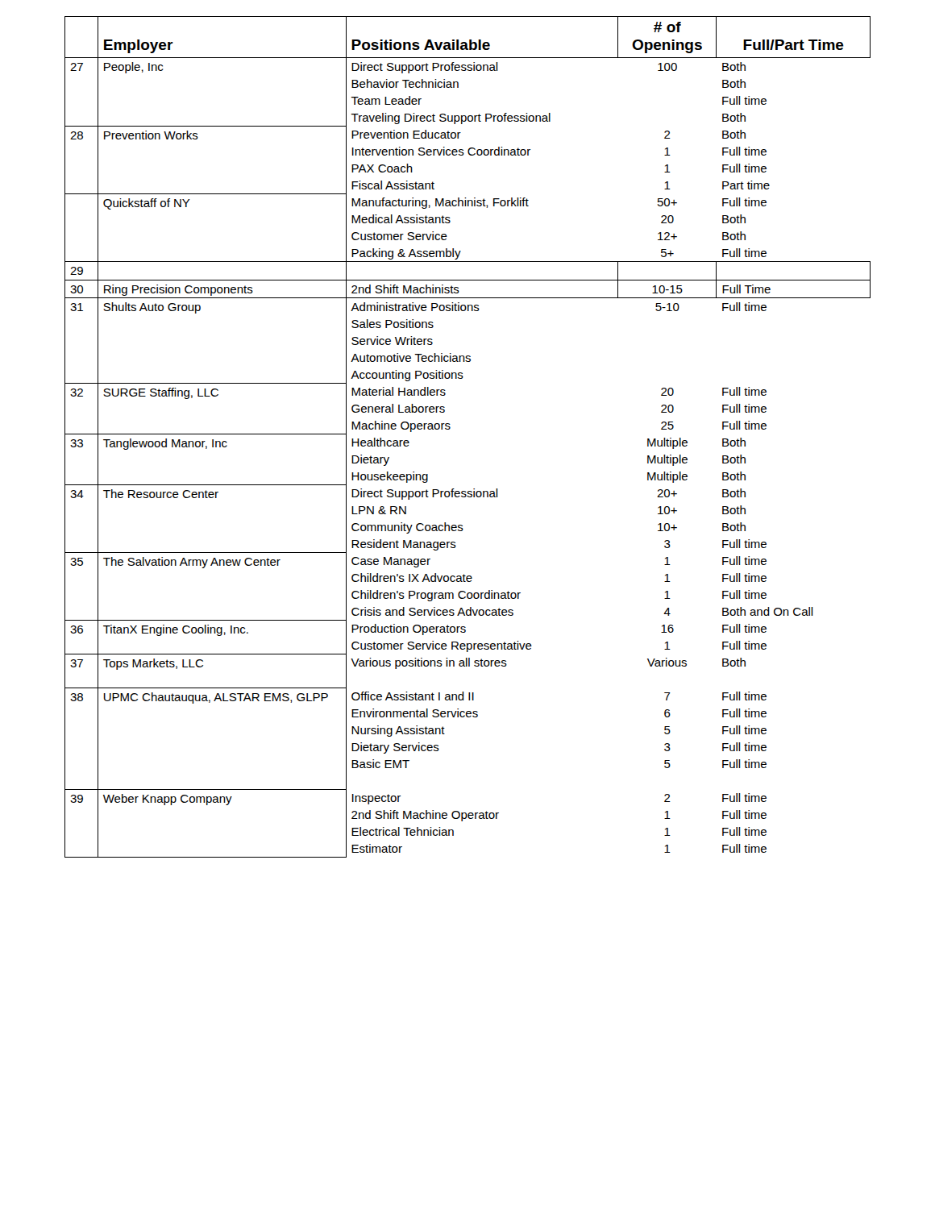| | Employer | Positions Available | # of Openings | Full/Part Time |
| --- | --- | --- | --- | --- |
| 27 | People, Inc | / Direct Support Professional / / Behavior Technician / / Team Leader / / Traveling Direct Support Professional / | / 100 / | / Both / / Both / / Full time / / Both / |
| 28 | Prevention Works | / Prevention Educator / / Intervention Services Coordinator / / PAX Coach / / Fiscal Assistant / | / 2 / / 1 / / 1 / / 1 / | / Both / / Full time / / Full time / / Part time / |
| | Quickstaff of NY | / Manufacturing, Machinist, Forklift / / Medical Assistants / / Customer Service / / Packing & Assembly / | / 50+ / / 20 / / 12+ / / 5+ / | / Full time / / Both / / Both / / Full time / |
| 29 | | | | |
| 30 | Ring Precision Components | 2nd Shift Machinists | 10-15 | Full Time |
| 31 | Shults Auto Group | / Administrative Positions / / Sales Positions / / Service Writers / / Automotive Techicians / / Accounting Positions / | / 5-10 / | / Full time / |
| 32 | SURGE Staffing, LLC | / Material Handlers / / General Laborers / / Machine Operaors / | / 20 / / 20 / / 25 / | / Full time / / Full time / / Full time / |
| 33 | Tanglewood Manor, Inc | / Healthcare / / Dietary / / Housekeeping / | / Multiple / / Multiple / / Multiple / | / Both / / Both / / Both / |
| 34 | The Resource Center | / Direct Support Professional / / LPN & RN / / Community Coaches / / Resident Managers / | / 20+ / / 10+ / / 10+ / / 3 / | / Both / / Both / / Both / / Full time / |
| 35 | The Salvation Army Anew Center | / Case Manager / / Children's IX Advocate / / Children's Program Coordinator / / Crisis and Services Advocates / | / 1 / / 1 / / 1 / / 4 / | / Full time / / Full time / / Full time / / Both and On Call / |
| 36 | TitanX Engine Cooling, Inc. | / Production Operators / / Customer Service Representative / | / 16 / / 1 / | / Full time / / Full time / |
| 37 | Tops Markets, LLC | / Various positions in all stores / | / Various / | / Both / |
| 38 | UPMC Chautauqua, ALSTAR EMS, GLPP | / Office Assistant I and II / / Environmental Services / / Nursing Assistant / / Dietary Services / / Basic EMT / | / 7 / / 6 / / 5 / / 3 / / 5 / | / Full time / / Full time / / Full time / / Full time / / Full time / |
| 39 | Weber Knapp Company | / Inspector / / 2nd Shift Machine Operator / / Electrical Tehnician / / Estimator / | / 2 / / 1 / / 1 / / 1 / | / Full time / / Full time / / Full time / / Full time / |